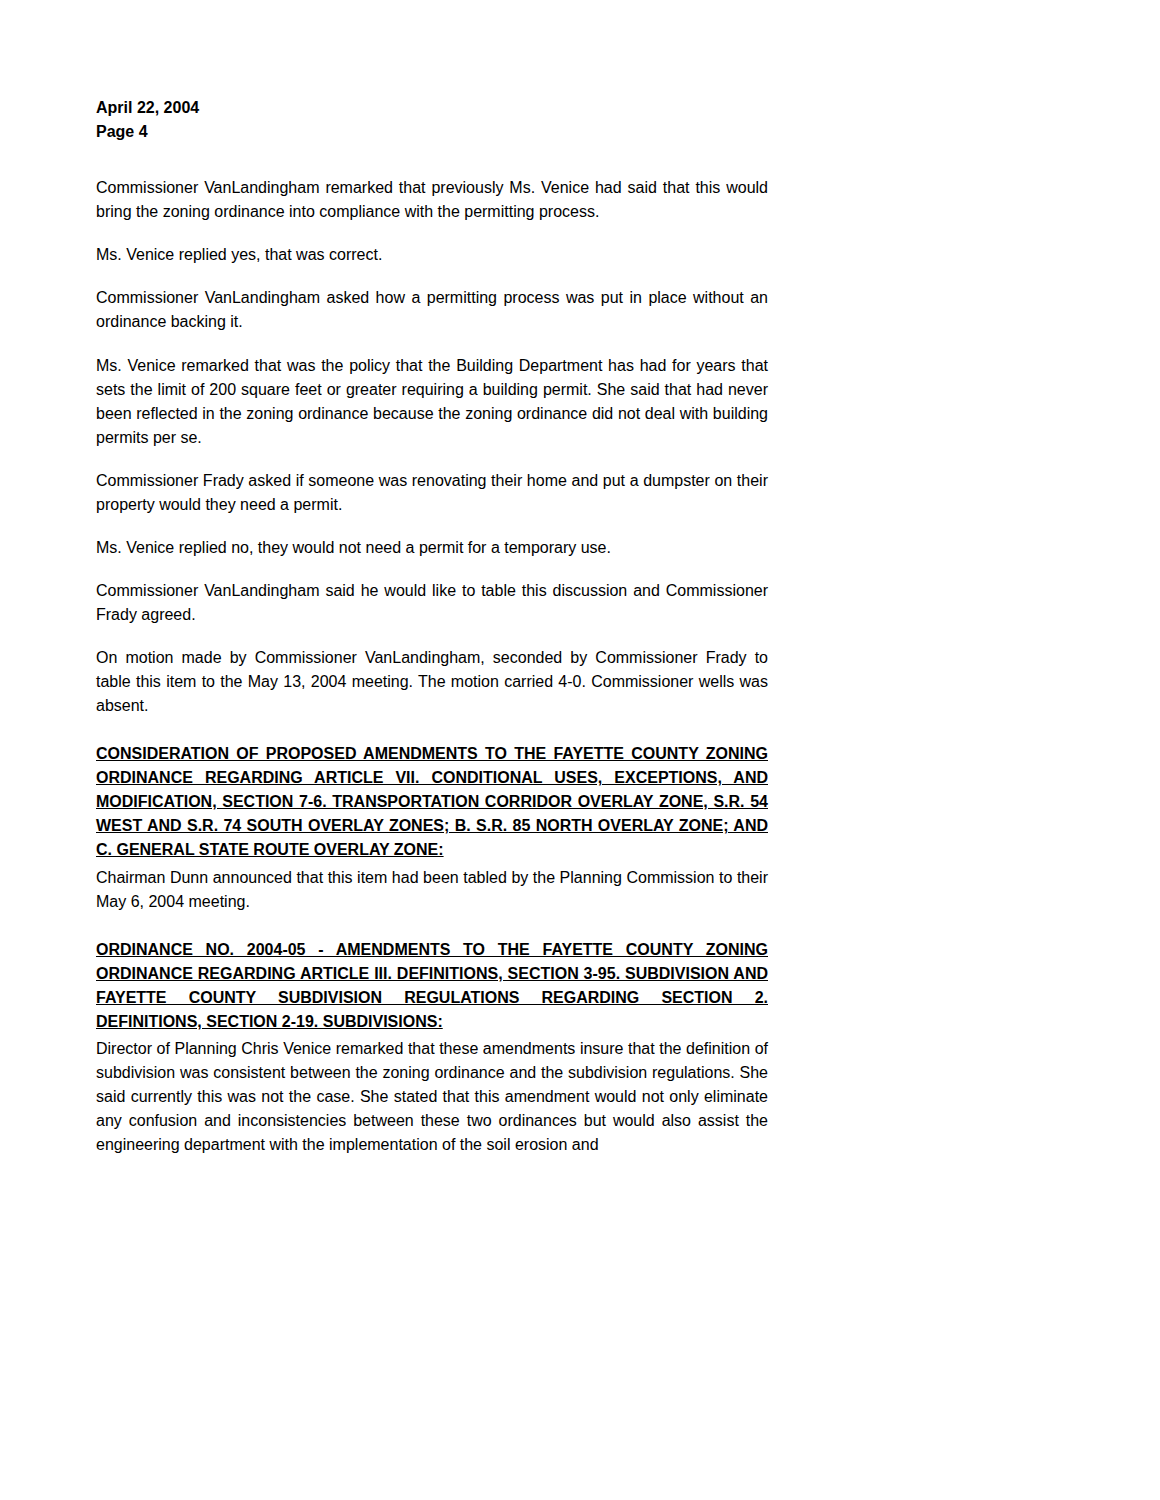April 22, 2004 Page 4
Commissioner VanLandingham remarked that previously Ms. Venice had said that this would bring the zoning ordinance into compliance with the permitting process.
Ms. Venice replied yes, that was correct.
Commissioner VanLandingham asked how a permitting process was put in place without an ordinance backing it.
Ms. Venice remarked that was the policy that the Building Department has had for years that sets the limit of 200 square feet or greater requiring a building permit. She said that had never been reflected in the zoning ordinance because the zoning ordinance did not deal with building permits per se.
Commissioner Frady asked if someone was renovating their home and put a dumpster on their property would they need a permit.
Ms. Venice replied no, they would not need a permit for a temporary use.
Commissioner VanLandingham said he would like to table this discussion and Commissioner Frady agreed.
On motion made by Commissioner VanLandingham, seconded by Commissioner Frady to table this item to the May 13, 2004 meeting. The motion carried 4-0. Commissioner wells was absent.
CONSIDERATION OF PROPOSED AMENDMENTS TO THE FAYETTE COUNTY ZONING ORDINANCE REGARDING ARTICLE VII. CONDITIONAL USES, EXCEPTIONS, AND MODIFICATION, SECTION 7-6. TRANSPORTATION CORRIDOR OVERLAY ZONE, S.R. 54 WEST AND S.R. 74 SOUTH OVERLAY ZONES; B. S.R. 85 NORTH OVERLAY ZONE; AND C. GENERAL STATE ROUTE OVERLAY ZONE:
Chairman Dunn announced that this item had been tabled by the Planning Commission to their May 6, 2004 meeting.
ORDINANCE NO. 2004-05 - AMENDMENTS TO THE FAYETTE COUNTY ZONING ORDINANCE REGARDING ARTICLE III. DEFINITIONS, SECTION 3-95. SUBDIVISION AND FAYETTE COUNTY SUBDIVISION REGULATIONS REGARDING SECTION 2. DEFINITIONS, SECTION 2-19. SUBDIVISIONS:
Director of Planning Chris Venice remarked that these amendments insure that the definition of subdivision was consistent between the zoning ordinance and the subdivision regulations. She said currently this was not the case. She stated that this amendment would not only eliminate any confusion and inconsistencies between these two ordinances but would also assist the engineering department with the implementation of the soil erosion and